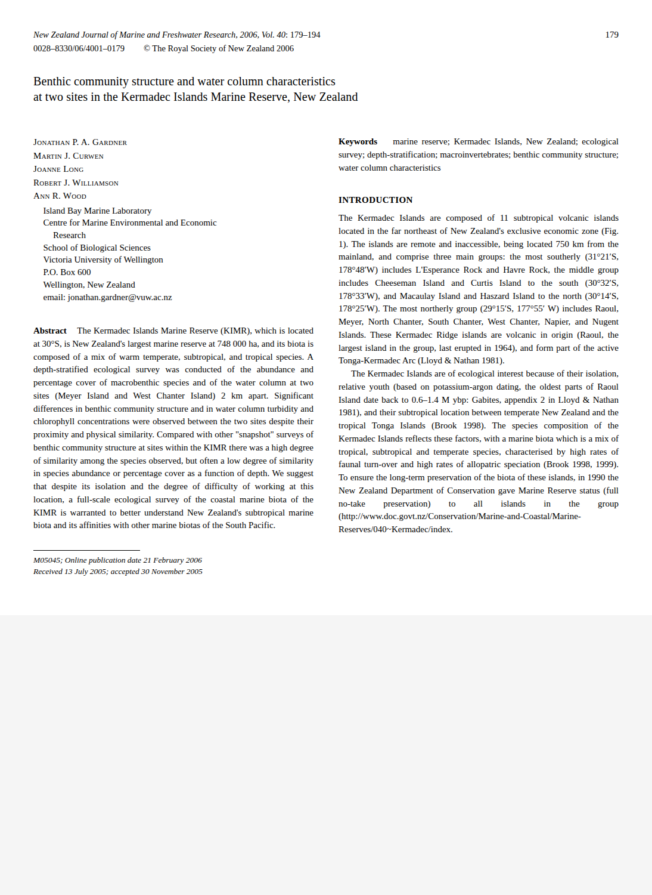New Zealand Journal of Marine and Freshwater Research, 2006, Vol. 40: 179–194
0028–8330/06/4001–0179© The Royal Society of New Zealand 2006
179
Benthic community structure and water column characteristics
at two sites in the Kermadec Islands Marine Reserve, New Zealand
Jonathan P. A. Gardner Martin J. Curwen Joanne Long Robert J. Williamson Ann R. Wood
Island Bay Marine Laboratory
Centre for Marine Environmental and Economic
Research
School of Biological Sciences
Victoria University of Wellington
P.O. Box 600
Wellington, New Zealand
email: jonathan.gardner@vuw.ac.nz
Abstract The Kermadec Islands Marine Reserve (KIMR), which is located at 30°S, is New Zealand's largest marine reserve at 748 000 ha, and its biota is composed of a mix of warm temperate, subtropical, and tropical species. A depth-stratified ecological survey was conducted of the abundance and percentage cover of macrobenthic species and of the water column at two sites (Meyer Island and West Chanter Island) 2 km apart. Significant differences in benthic community structure and in water column turbidity and chlorophyll concentrations were observed between the two sites despite their proximity and physical similarity. Compared with other "snapshot" surveys of benthic community structure at sites within the KIMR there was a high degree of similarity among the species observed, but often a low degree of similarity in species abundance or percentage cover as a function of depth. We suggest that despite its isolation and the degree of difficulty of working at this location, a full-scale ecological survey of the coastal marine biota of the KIMR is warranted to better understand New Zealand's subtropical marine biota and its affinities with other marine biotas of the South Pacific.
M05045; Online publication date 21 February 2006
Received 13 July 2005; accepted 30 November 2005
Keywords marine reserve; Kermadec Islands, New Zealand; ecological survey; depth-stratification; macroinvertebrates; benthic community structure; water column characteristics
INTRODUCTION
The Kermadec Islands are composed of 11 subtropical volcanic islands located in the far northeast of New Zealand's exclusive economic zone (Fig. 1). The islands are remote and inaccessible, being located 750 km from the mainland, and comprise three main groups: the most southerly (31°21′S, 178°48′W) includes L'Esperance Rock and Havre Rock, the middle group includes Cheeseman Island and Curtis Island to the south (30°32′S, 178°33′W), and Macaulay Island and Haszard Island to the north (30°14′S, 178°25′W). The most northerly group (29°15′S, 177°55′ W) includes Raoul, Meyer, North Chanter, South Chanter, West Chanter, Napier, and Nugent Islands. These Kermadec Ridge islands are volcanic in origin (Raoul, the largest island in the group, last erupted in 1964), and form part of the active Tonga-Kermadec Arc (Lloyd & Nathan 1981).
The Kermadec Islands are of ecological interest because of their isolation, relative youth (based on potassium-argon dating, the oldest parts of Raoul Island date back to 0.6–1.4 M ybp: Gabites, appendix 2 in Lloyd & Nathan 1981), and their subtropical location between temperate New Zealand and the tropical Tonga Islands (Brook 1998). The species composition of the Kermadec Islands reflects these factors, with a marine biota which is a mix of tropical, subtropical and temperate species, characterised by high rates of faunal turn-over and high rates of allopatric speciation (Brook 1998, 1999). To ensure the long-term preservation of the biota of these islands, in 1990 the New Zealand Department of Conservation gave Marine Reserve status (full no-take preservation) to all islands in the group (http://www.doc.govt.nz/Conservation/Marine-and-Coastal/Marine-Reserves/040~Kermadec/index.